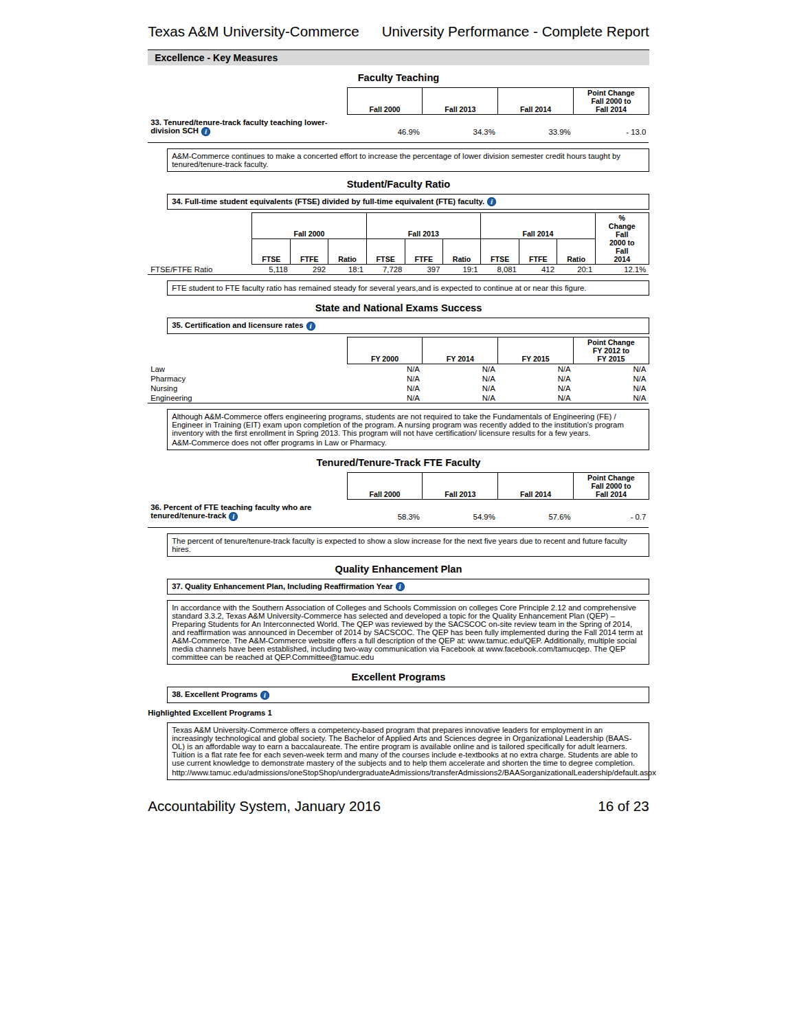Texas A&M University-Commerce
University Performance - Complete Report
Excellence - Key Measures
Faculty Teaching
| | Fall 2000 | Fall 2013 | Fall 2014 | Point Change Fall 2000 to Fall 2014 |
| 33. Tenured/tenure-track faculty teaching lower-division SCH i | 46.9% | 34.3% | 33.9% | - 13.0 |
A&M-Commerce continues to make a concerted effort to increase the percentage of lower division semester credit hours taught by tenured/tenure-track faculty.
Student/Faculty Ratio
34. Full-time student equivalents (FTSE) divided by full-time equivalent (FTE) faculty.i
| | Fall 2000 | Fall 2013 | Fall 2014 | % Change Fall 2000 to Fall 2014 |
| | FTSE | FTFE | Ratio | FTSE | FTFE | Ratio | FTSE | FTFE | Ratio |
| FTSE/FTFE Ratio | 5,118 | 292 | 18:1 | 7,728 | 397 | 19:1 | 8,081 | 412 | 20:1 | 12.1% |
FTE student to FTE faculty ratio has remained steady for several years,and is expected to continue at or near this figure.
State and National Exams Success
35. Certification and licensure ratesi
| | FY 2000 | FY 2014 | FY 2015 | Point Change FY 2012 to FY 2015 |
| Law | N/A | N/A | N/A | N/A |
| Pharmacy | N/A | N/A | N/A | N/A |
| Nursing | N/A | N/A | N/A | N/A |
| Engineering | N/A | N/A | N/A | N/A |
Although A&M-Commerce offers engineering programs, students are not required to take the Fundamentals of Engineering (FE) / Engineer in Training (EIT) exam upon completion of the program. A nursing program was recently added to the institution's program inventory with the first enrollment in Spring 2013. This program will not have certification/ licensure results for a few years.
A&M-Commerce does not offer programs in Law or Pharmacy.
Tenured/Tenure-Track FTE Faculty
| | Fall 2000 | Fall 2013 | Fall 2014 | Point Change Fall 2000 to Fall 2014 |
| 36. Percent of FTE teaching faculty who are tenured/tenure-track i | 58.3% | 54.9% | 57.6% | - 0.7 |
The percent of tenure/tenure-track faculty is expected to show a slow increase for the next five years due to recent and future faculty hires.
Quality Enhancement Plan
37. Quality Enhancement Plan, Including Reaffirmation Yeari
In accordance with the Southern Association of Colleges and Schools Commission on colleges Core Principle 2.12 and comprehensive standard 3.3.2, Texas A&M University-Commerce has selected and developed a topic for the Quality Enhancement Plan (QEP) – Preparing Students for An Interconnected World. The QEP was reviewed by the SACSCOC on-site review team in the Spring of 2014, and reaffirmation was announced in December of 2014 by SACSCOC. The QEP has been fully implemented during the Fall 2014 term at A&M-Commerce. The A&M-Commerce website offers a full description of the QEP at: www.tamuc.edu/QEP. Additionally, multiple social media channels have been established, including two-way communication via Facebook at www.facebook.com/tamucqep. The QEP committee can be reached at QEP.Committee@tamuc.edu
Excellent Programs
38. Excellent Programsi
Highlighted Excellent Programs 1
Texas A&M University-Commerce offers a competency-based program that prepares innovative leaders for employment in an increasingly technological and global society. The Bachelor of Applied Arts and Sciences degree in Organizational Leadership (BAAS-OL) is an affordable way to earn a baccalaureate. The entire program is available online and is tailored specifically for adult learners. Tuition is a flat rate fee for each seven-week term and many of the courses include e-textbooks at no extra charge. Students are able to use current knowledge to demonstrate mastery of the subjects and to help them accelerate and shorten the time to degree completion.
http://www.tamuc.edu/admissions/oneStopShop/undergraduateAdmissions/transferAdmissions2/BAASorganizationalLeadership/default.aspx
Accountability System, January 2016
16 of 23